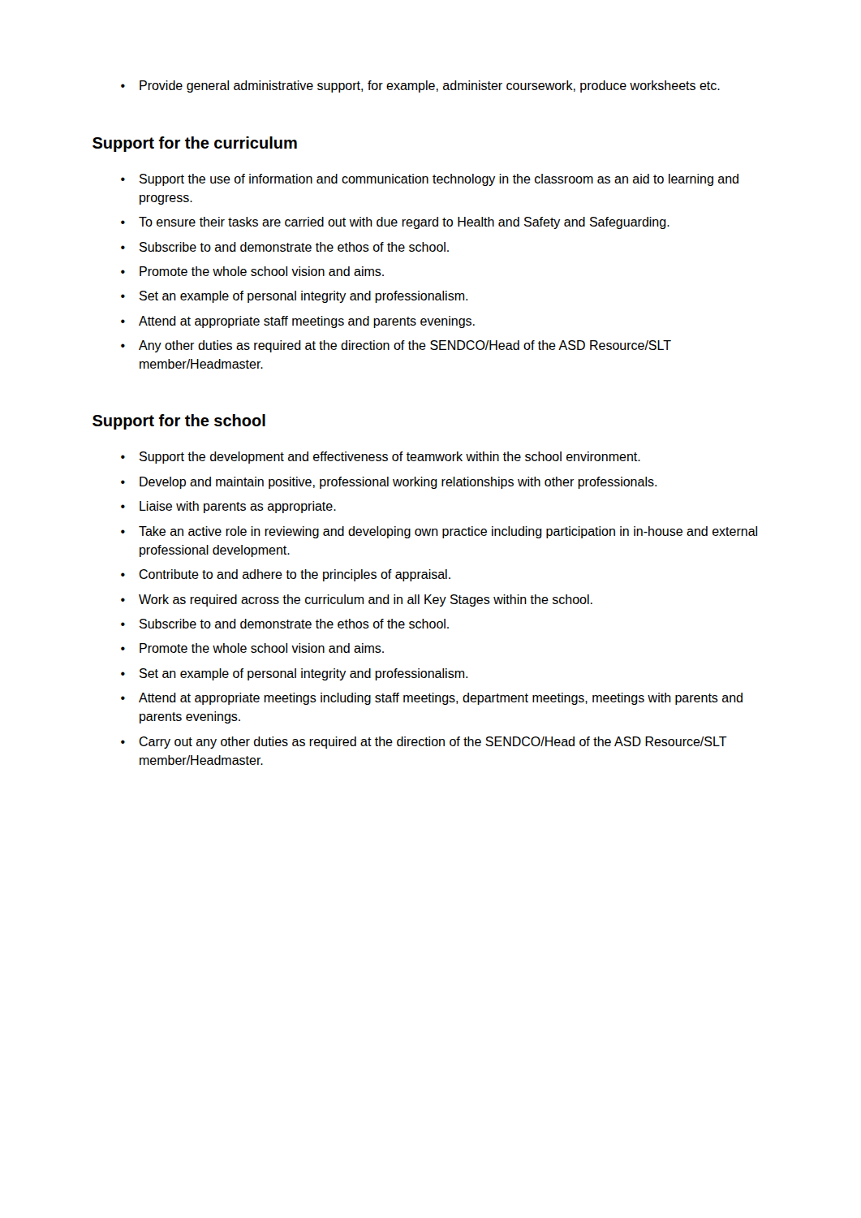Provide general administrative support, for example, administer coursework, produce worksheets etc.
Support for the curriculum
Support the use of information and communication technology in the classroom as an aid to learning and progress.
To ensure their tasks are carried out with due regard to Health and Safety and Safeguarding.
Subscribe to and demonstrate the ethos of the school.
Promote the whole school vision and aims.
Set an example of personal integrity and professionalism.
Attend at appropriate staff meetings and parents evenings.
Any other duties as required at the direction of the SENDCO/Head of the ASD Resource/SLT member/Headmaster.
Support for the school
Support the development and effectiveness of teamwork within the school environment.
Develop and maintain positive, professional working relationships with other professionals.
Liaise with parents as appropriate.
Take an active role in reviewing and developing own practice including participation in in-house and external professional development.
Contribute to and adhere to the principles of appraisal.
Work as required across the curriculum and in all Key Stages within the school.
Subscribe to and demonstrate the ethos of the school.
Promote the whole school vision and aims.
Set an example of personal integrity and professionalism.
Attend at appropriate meetings including staff meetings, department meetings, meetings with parents and parents evenings.
Carry out any other duties as required at the direction of the SENDCO/Head of the ASD Resource/SLT member/Headmaster.